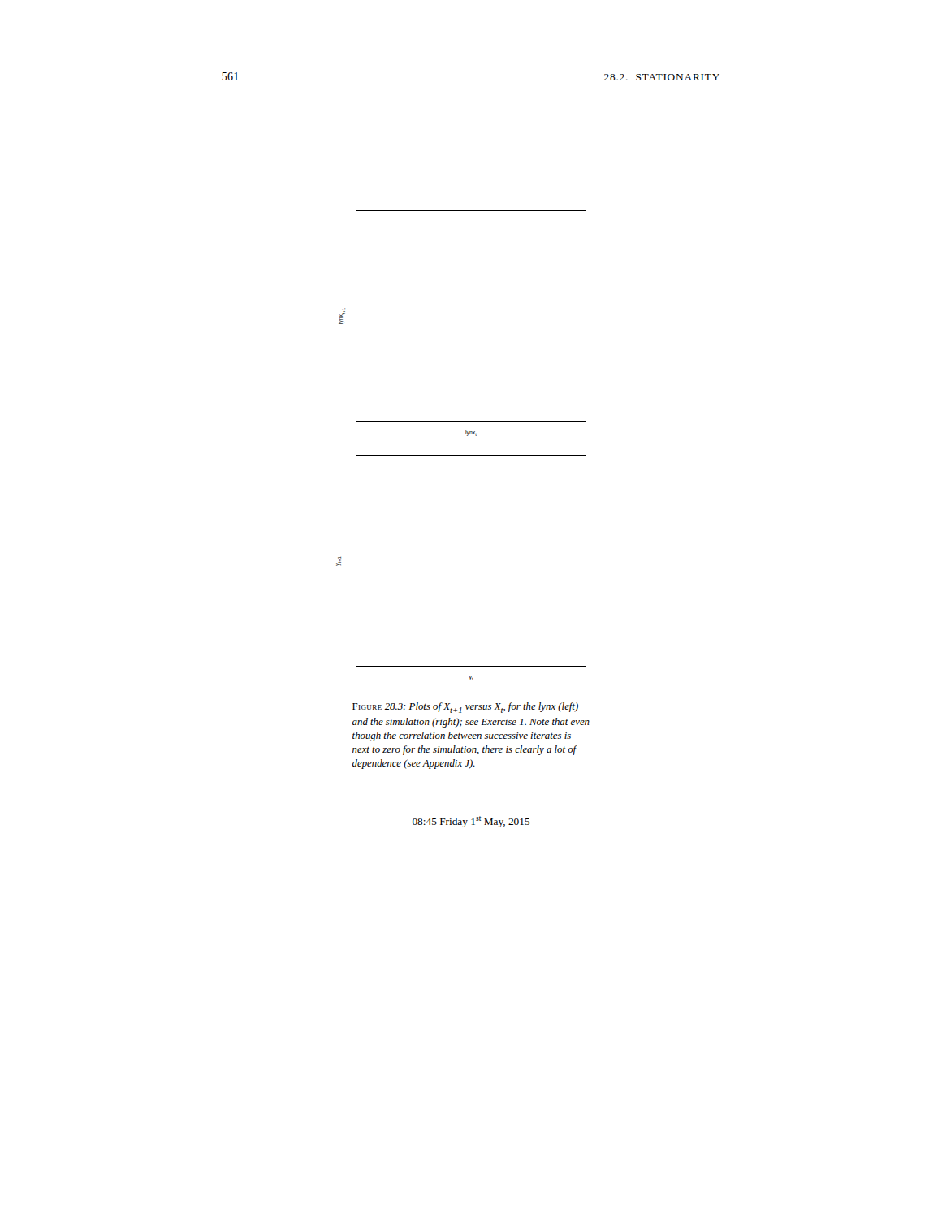561 28.2. Stationarity
lynxt+1 lynxt
yt+1 yt
Figure 28.3: Plots of Xt+1 versus Xt, for the lynx (left) and the simulation (right); see Exercise 1. Note that even though the correlation between successive iterates is next to zero for the simulation, there is clearly a lot of dependence (see Appendix J).
08:45 Friday 1st May, 2015